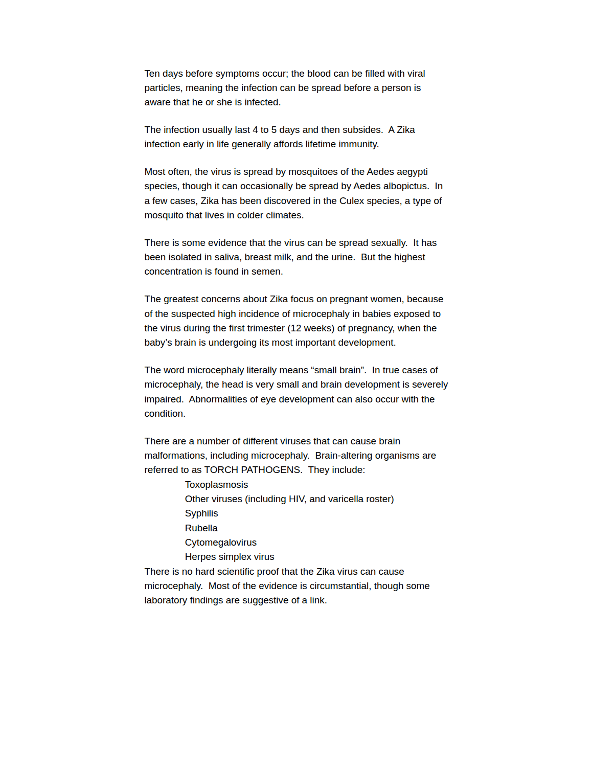Ten days before symptoms occur; the blood can be filled with viral particles, meaning the infection can be spread before a person is aware that he or she is infected.
The infection usually last 4 to 5 days and then subsides. A Zika infection early in life generally affords lifetime immunity.
Most often, the virus is spread by mosquitoes of the Aedes aegypti species, though it can occasionally be spread by Aedes albopictus. In a few cases, Zika has been discovered in the Culex species, a type of mosquito that lives in colder climates.
There is some evidence that the virus can be spread sexually. It has been isolated in saliva, breast milk, and the urine. But the highest concentration is found in semen.
The greatest concerns about Zika focus on pregnant women, because of the suspected high incidence of microcephaly in babies exposed to the virus during the first trimester (12 weeks) of pregnancy, when the baby’s brain is undergoing its most important development.
The word microcephaly literally means “small brain”. In true cases of microcephaly, the head is very small and brain development is severely impaired. Abnormalities of eye development can also occur with the condition.
There are a number of different viruses that can cause brain malformations, including microcephaly. Brain-altering organisms are referred to as TORCH PATHOGENS. They include:
Toxoplasmosis
Other viruses (including HIV, and varicella roster)
Syphilis
Rubella
Cytomegalovirus
Herpes simplex virus
There is no hard scientific proof that the Zika virus can cause microcephaly. Most of the evidence is circumstantial, though some laboratory findings are suggestive of a link.